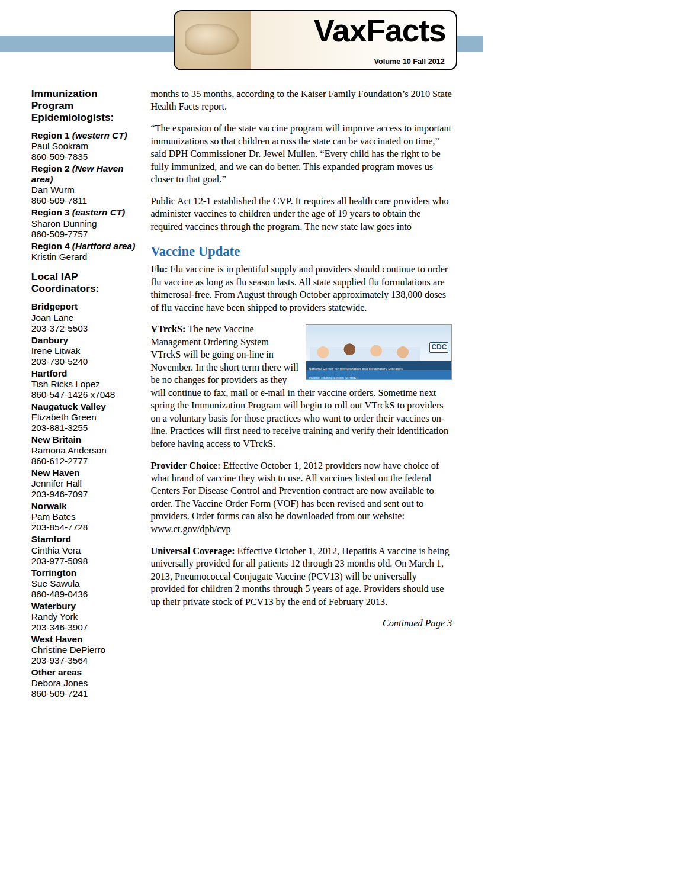VaxFacts
Volume 10 Fall 2012
Immunization Program
Epidemiologists:
Region 1 (western CT)
Paul Sookram
860-509-7835
Region 2 (New Haven area)
Dan Wurm
860-509-7811
Region 3 (eastern CT)
Sharon Dunning
860-509-7757
Region 4 (Hartford area)
Kristin Gerard
Local IAP
Coordinators:
Bridgeport
Joan Lane
203-372-5503
Danbury
Irene Litwak
203-730-5240
Hartford
Tish Ricks Lopez
860-547-1426 x7048
Naugatuck Valley
Elizabeth Green
203-881-3255
New Britain
Ramona Anderson
860-612-2777
New Haven
Jennifer Hall
203-946-7097
Norwalk
Pam Bates
203-854-7728
Stamford
Cinthia Vera
203-977-5098
Torrington
Sue Sawula
860-489-0436
Waterbury
Randy York
203-346-3907
West Haven
Christine DePierro
203-937-3564
Other areas
Debora Jones
860-509-7241
months to 35 months, according to the Kaiser Family Foundation’s 2010 State Health Facts report.
“The expansion of the state vaccine program will improve access to important immunizations so that children across the state can be vaccinated on time,” said DPH Commissioner Dr. Jewel Mullen. “Every child has the right to be fully immunized, and we can do better. This expanded program moves us closer to that goal.”
Public Act 12-1 established the CVP. It requires all health care providers who administer vaccines to children under the age of 19 years to obtain the required vaccines through the program. The new state law goes into
Vaccine Update
Flu: Flu vaccine is in plentiful supply and providers should continue to order flu vaccine as long as flu season lasts. All state supplied flu formulations are thimerosal-free. From August through October approximately 138,000 doses of flu vaccine have been shipped to providers statewide.
National Center for Immunization and Respiratory Diseases
Vaccine Tracking System (VTrckS)
CDC
VTrckS: The new Vaccine Management Ordering System VTrckS will be going on-line in November. In the short term there will be no changes for providers as they will continue to fax, mail or e-mail in their vaccine orders. Sometime next spring the Immunization Program will begin to roll out VTrckS to providers on a voluntary basis for those practices who want to order their vaccines on-line. Practices will first need to receive training and verify their identification before having access to VTrckS.
Provider Choice: Effective October 1, 2012 providers now have choice of what brand of vaccine they wish to use. All vaccines listed on the federal Centers For Disease Control and Prevention contract are now available to order. The Vaccine Order Form (VOF) has been revised and sent out to providers. Order forms can also be downloaded from our website: www.ct.gov/dph/cvp
Universal Coverage: Effective October 1, 2012, Hepatitis A vaccine is being universally provided for all patients 12 through 23 months old. On March 1, 2013, Pneumococcal Conjugate Vaccine (PCV13) will be universally provided for children 2 months through 5 years of age. Providers should use up their private stock of PCV13 by the end of February 2013.
Continued Page 3